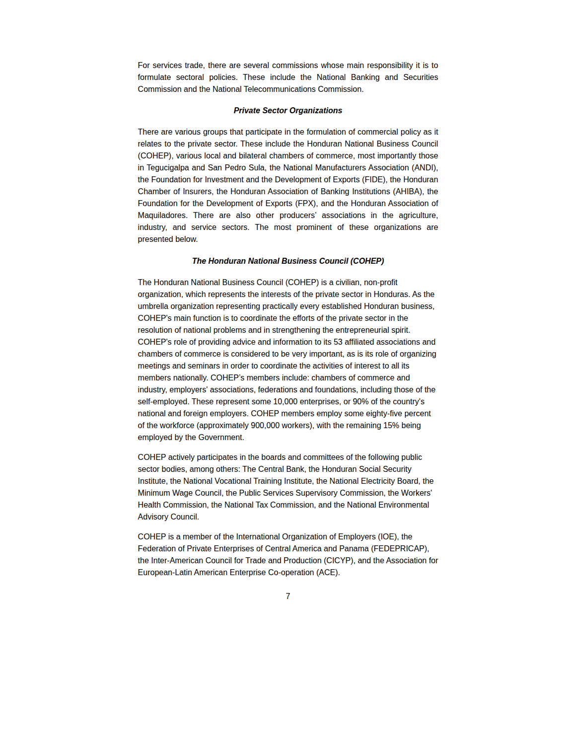For services trade, there are several commissions whose main responsibility it is to formulate sectoral policies. These include the National Banking and Securities Commission and the National Telecommunications Commission.
Private Sector Organizations
There are various groups that participate in the formulation of commercial policy as it relates to the private sector. These include the Honduran National Business Council (COHEP), various local and bilateral chambers of commerce, most importantly those in Tegucigalpa and San Pedro Sula, the National Manufacturers Association (ANDI), the Foundation for Investment and the Development of Exports (FIDE), the Honduran Chamber of Insurers, the Honduran Association of Banking Institutions (AHIBA), the Foundation for the Development of Exports (FPX), and the Honduran Association of Maquiladores. There are also other producers’ associations in the agriculture, industry, and service sectors. The most prominent of these organizations are presented below.
The Honduran National Business Council (COHEP)
The Honduran National Business Council (COHEP) is a civilian, non-profit organization, which represents the interests of the private sector in Honduras. As the umbrella organization representing practically every established Honduran business, COHEP's main function is to coordinate the efforts of the private sector in the resolution of national problems and in strengthening the entrepreneurial spirit. COHEP's role of providing advice and information to its 53 affiliated associations and chambers of commerce is considered to be very important, as is its role of organizing meetings and seminars in order to coordinate the activities of interest to all its members nationally. COHEP’s members include: chambers of commerce and industry, employers' associations, federations and foundations, including those of the self-employed. These represent some 10,000 enterprises, or 90% of the country's national and foreign employers. COHEP members employ some eighty-five percent of the workforce (approximately 900,000 workers), with the remaining 15% being employed by the Government.
COHEP actively participates in the boards and committees of the following public sector bodies, among others: The Central Bank, the Honduran Social Security Institute, the National Vocational Training Institute, the National Electricity Board, the Minimum Wage Council, the Public Services Supervisory Commission, the Workers' Health Commission, the National Tax Commission, and the National Environmental Advisory Council.
COHEP is a member of the International Organization of Employers (IOE), the Federation of Private Enterprises of Central America and Panama (FEDEPRICAP), the Inter-American Council for Trade and Production (CICYP), and the Association for European-Latin American Enterprise Co-operation (ACE).
7